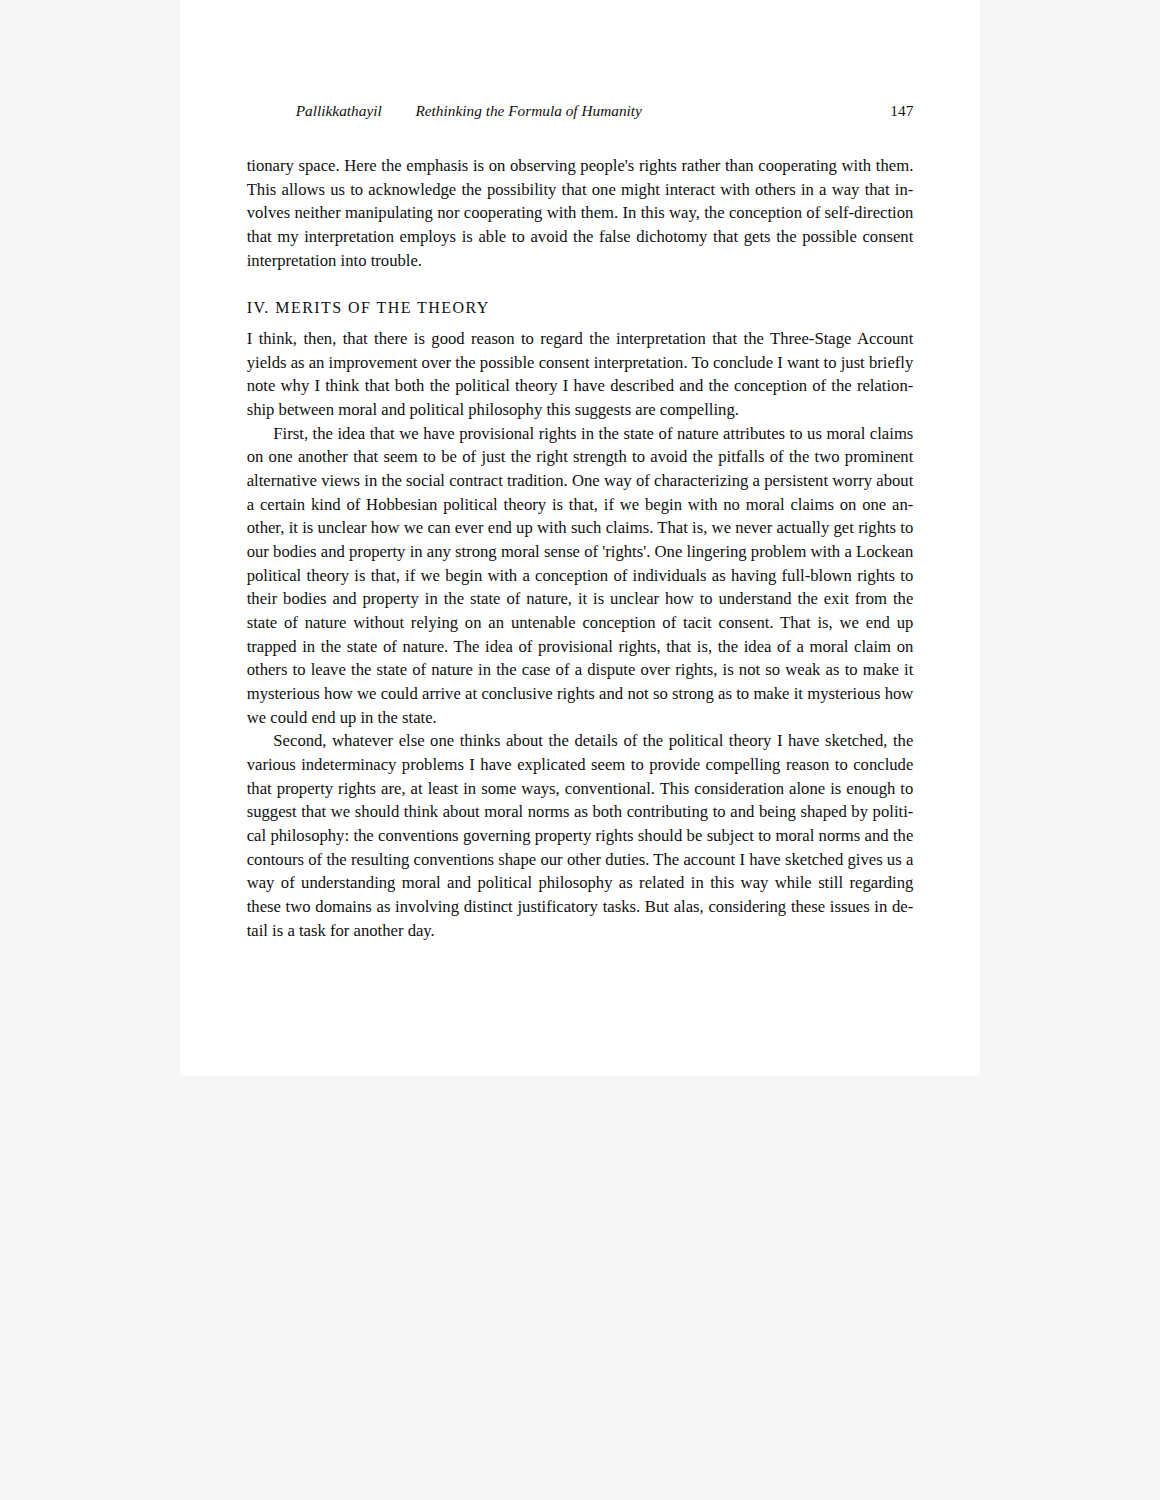Pallikkathayil Rethinking the Formula of Humanity 147
tionary space. Here the emphasis is on observing people's rights rather than cooperating with them. This allows us to acknowledge the possibility that one might interact with others in a way that involves neither manipulating nor cooperating with them. In this way, the conception of self-direction that my interpretation employs is able to avoid the false dichotomy that gets the possible consent interpretation into trouble.
IV. Merits of the Theory
I think, then, that there is good reason to regard the interpretation that the Three-Stage Account yields as an improvement over the possible consent interpretation. To conclude I want to just briefly note why I think that both the political theory I have described and the conception of the relationship between moral and political philosophy this suggests are compelling.
First, the idea that we have provisional rights in the state of nature attributes to us moral claims on one another that seem to be of just the right strength to avoid the pitfalls of the two prominent alternative views in the social contract tradition. One way of characterizing a persistent worry about a certain kind of Hobbesian political theory is that, if we begin with no moral claims on one another, it is unclear how we can ever end up with such claims. That is, we never actually get rights to our bodies and property in any strong moral sense of 'rights'. One lingering problem with a Lockean political theory is that, if we begin with a conception of individuals as having full-blown rights to their bodies and property in the state of nature, it is unclear how to understand the exit from the state of nature without relying on an untenable conception of tacit consent. That is, we end up trapped in the state of nature. The idea of provisional rights, that is, the idea of a moral claim on others to leave the state of nature in the case of a dispute over rights, is not so weak as to make it mysterious how we could arrive at conclusive rights and not so strong as to make it mysterious how we could end up in the state.
Second, whatever else one thinks about the details of the political theory I have sketched, the various indeterminacy problems I have explicated seem to provide compelling reason to conclude that property rights are, at least in some ways, conventional. This consideration alone is enough to suggest that we should think about moral norms as both contributing to and being shaped by political philosophy: the conventions governing property rights should be subject to moral norms and the contours of the resulting conventions shape our other duties. The account I have sketched gives us a way of understanding moral and political philosophy as related in this way while still regarding these two domains as involving distinct justificatory tasks. But alas, considering these issues in detail is a task for another day.